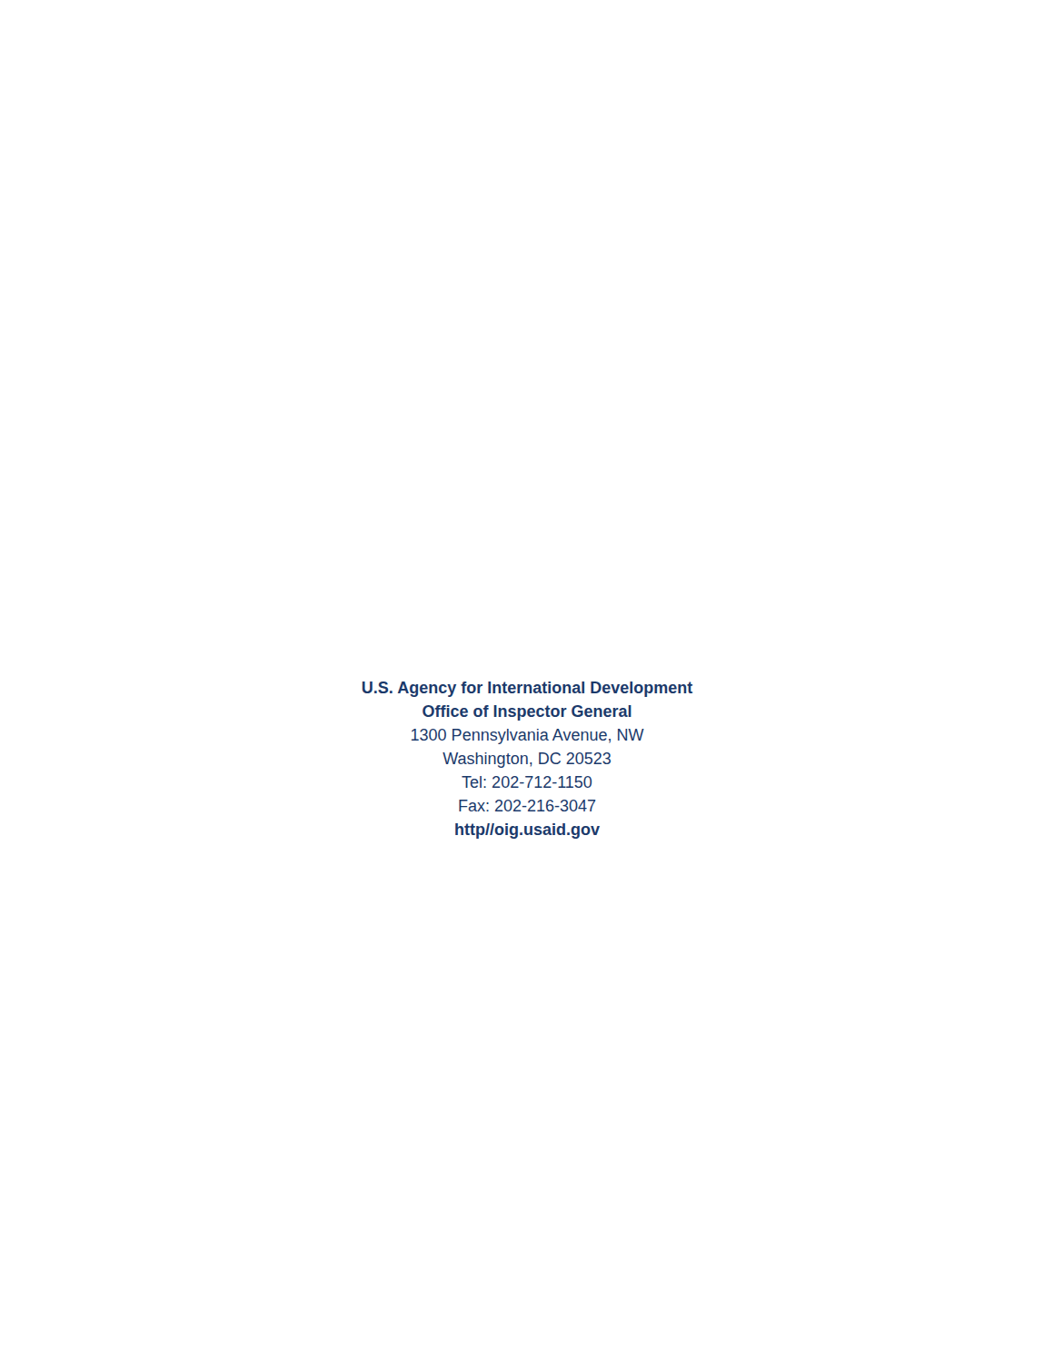U.S. Agency for International Development
Office of Inspector General
1300 Pennsylvania Avenue, NW
Washington, DC 20523
Tel: 202-712-1150
Fax: 202-216-3047
http//oig.usaid.gov